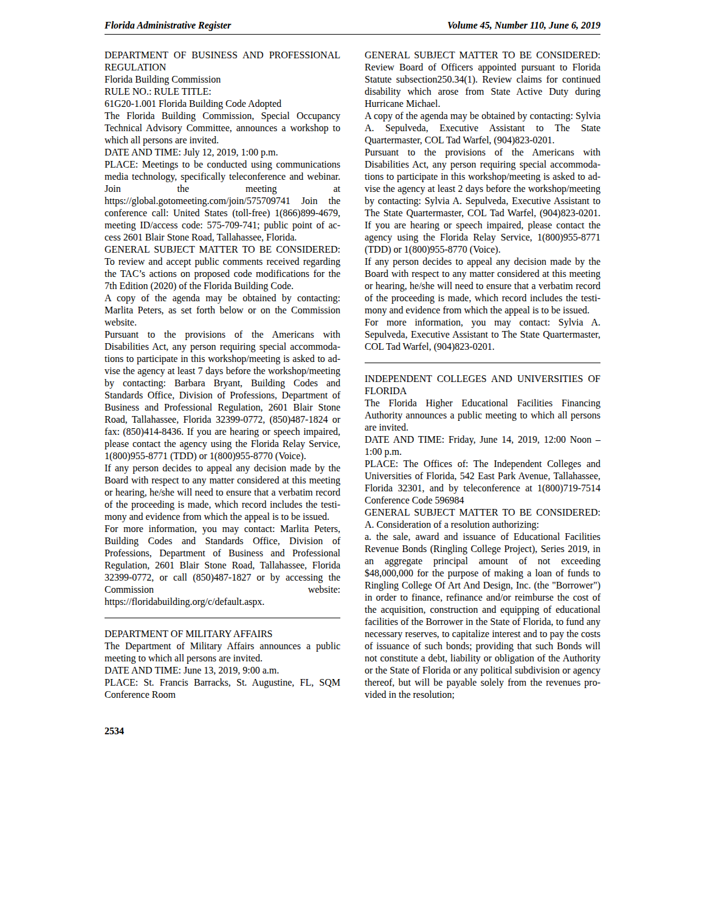Florida Administrative Register Volume 45, Number 110, June 6, 2019
Department of Business and Professional Regulation
Florida Building Commission
RULE NO.: RULE TITLE:
61G20-1.001 Florida Building Code Adopted
The Florida Building Commission, Special Occupancy Technical Advisory Committee, announces a workshop to which all persons are invited.
DATE AND TIME: July 12, 2019, 1:00 p.m.
PLACE: Meetings to be conducted using communications media technology, specifically teleconference and webinar. Join the meeting at https://global.gotomeeting.com/join/575709741 Join the conference call: United States (toll-free) 1(866)899-4679, meeting ID/access code: 575-709-741; public point of access 2601 Blair Stone Road, Tallahassee, Florida.
GENERAL SUBJECT MATTER TO BE CONSIDERED: To review and accept public comments received regarding the TAC’s actions on proposed code modifications for the 7th Edition (2020) of the Florida Building Code.
A copy of the agenda may be obtained by contacting: Marlita Peters, as set forth below or on the Commission website.
Pursuant to the provisions of the Americans with Disabilities Act, any person requiring special accommodations to participate in this workshop/meeting is asked to advise the agency at least 7 days before the workshop/meeting by contacting: Barbara Bryant, Building Codes and Standards Office, Division of Professions, Department of Business and Professional Regulation, 2601 Blair Stone Road, Tallahassee, Florida 32399-0772, (850)487-1824 or fax: (850)414-8436. If you are hearing or speech impaired, please contact the agency using the Florida Relay Service, 1(800)955-8771 (TDD) or 1(800)955-8770 (Voice).
If any person decides to appeal any decision made by the Board with respect to any matter considered at this meeting or hearing, he/she will need to ensure that a verbatim record of the proceeding is made, which record includes the testimony and evidence from which the appeal is to be issued.
For more information, you may contact: Marlita Peters, Building Codes and Standards Office, Division of Professions, Department of Business and Professional Regulation, 2601 Blair Stone Road, Tallahassee, Florida 32399-0772, or call (850)487-1827 or by accessing the Commission website: https://floridabuilding.org/c/default.aspx.
Department of Military Affairs
The Department of Military Affairs announces a public meeting to which all persons are invited.
DATE AND TIME: June 13, 2019, 9:00 a.m.
PLACE: St. Francis Barracks, St. Augustine, FL, SQM Conference Room
GENERAL SUBJECT MATTER TO BE CONSIDERED: Review Board of Officers appointed pursuant to Florida Statute subsection250.34(1). Review claims for continued disability which arose from State Active Duty during Hurricane Michael.
A copy of the agenda may be obtained by contacting: Sylvia A. Sepulveda, Executive Assistant to The State Quartermaster, COL Tad Warfel, (904)823-0201.
Pursuant to the provisions of the Americans with Disabilities Act, any person requiring special accommodations to participate in this workshop/meeting is asked to advise the agency at least 2 days before the workshop/meeting by contacting: Sylvia A. Sepulveda, Executive Assistant to The State Quartermaster, COL Tad Warfel, (904)823-0201. If you are hearing or speech impaired, please contact the agency using the Florida Relay Service, 1(800)955-8771 (TDD) or 1(800)955-8770 (Voice).
If any person decides to appeal any decision made by the Board with respect to any matter considered at this meeting or hearing, he/she will need to ensure that a verbatim record of the proceeding is made, which record includes the testimony and evidence from which the appeal is to be issued.
For more information, you may contact: Sylvia A. Sepulveda, Executive Assistant to The State Quartermaster, COL Tad Warfel, (904)823-0201.
Independent Colleges and Universities of Florida
The Florida Higher Educational Facilities Financing Authority announces a public meeting to which all persons are invited.
DATE AND TIME: Friday, June 14, 2019, 12:00 Noon – 1:00 p.m.
PLACE: The Offices of: The Independent Colleges and Universities of Florida, 542 East Park Avenue, Tallahassee, Florida 32301, and by teleconference at 1(800)719-7514 Conference Code 596984
GENERAL SUBJECT MATTER TO BE CONSIDERED: A. Consideration of a resolution authorizing:
a. the sale, award and issuance of Educational Facilities Revenue Bonds (Ringling College Project), Series 2019, in an aggregate principal amount of not exceeding $48,000,000 for the purpose of making a loan of funds to Ringling College Of Art And Design, Inc. (the "Borrower") in order to finance, refinance and/or reimburse the cost of the acquisition, construction and equipping of educational facilities of the Borrower in the State of Florida, to fund any necessary reserves, to capitalize interest and to pay the costs of issuance of such bonds; providing that such Bonds will not constitute a debt, liability or obligation of the Authority or the State of Florida or any political subdivision or agency thereof, but will be payable solely from the revenues provided in the resolution;
2534